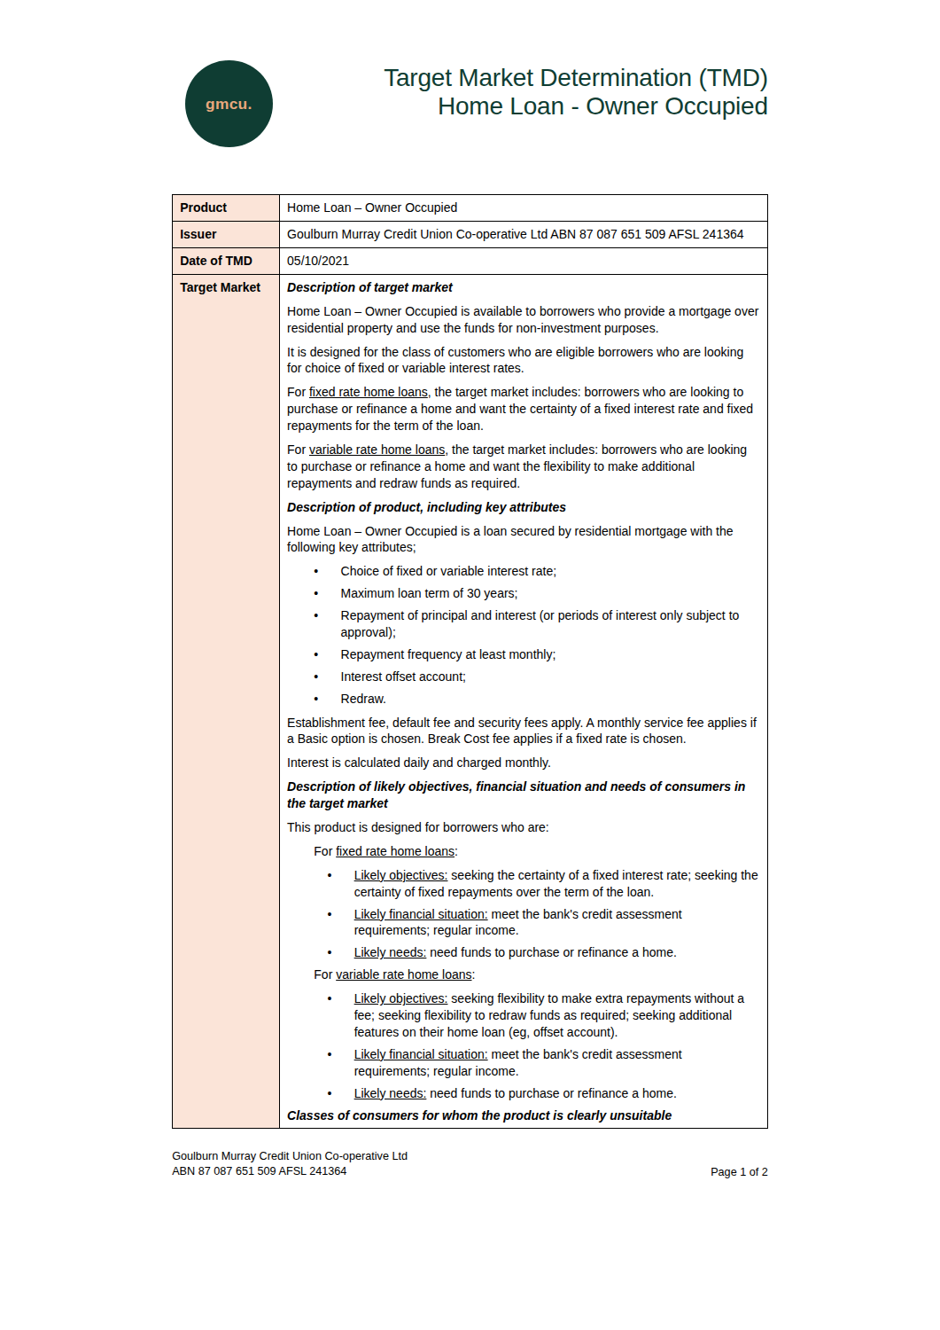gmcu.
Target Market Determination (TMD)
Home Loan - Owner Occupied
| Product | Home Loan – Owner Occupied |
| Issuer | Goulburn Murray Credit Union Co-operative Ltd ABN 87 087 651 509 AFSL 241364 |
| Date of TMD | 05/10/2021 |
| Target Market | Description of target market Home Loan – Owner Occupied is available to borrowers who provide a mortgage over residential property and use the funds for non-investment purposes. It is designed for the class of customers who are eligible borrowers who are looking for choice of fixed or variable interest rates. For fixed rate home loans , the target market includes: borrowers who are looking to purchase or refinance a home and want the certainty of a fixed interest rate and fixed repayments for the term of the loan. For variable rate home loans , the target market includes: borrowers who are looking to purchase or refinance a home and want the flexibility to make additional repayments and redraw funds as required. Description of product, including key attributes Home Loan – Owner Occupied is a loan secured by residential mortgage with the following key attributes; Choice of fixed or variable interest rate; Maximum loan term of 30 years; Repayment of principal and interest (or periods of interest only subject to approval); Repayment frequency at least monthly; Interest offset account; Redraw. Establishment fee, default fee and security fees apply. A monthly service fee applies if a Basic option is chosen. Break Cost fee applies if a fixed rate is chosen. Interest is calculated daily and charged monthly. Description of likely objectives, financial situation and needs of consumers in the target market This product is designed for borrowers who are: For fixed rate home loans : Likely objectives: seeking the certainty of a fixed interest rate; seeking the certainty of fixed repayments over the term of the loan. Likely financial situation: meet the bank's credit assessment requirements; regular income. Likely needs: need funds to purchase or refinance a home. For variable rate home loans : Likely objectives: seeking flexibility to make extra repayments without a fee; seeking flexibility to redraw funds as required; seeking additional features on their home loan (eg, offset account). Likely financial situation: meet the bank's credit assessment requirements; regular income. Likely needs: need funds to purchase or refinance a home. Classes of consumers for whom the product is clearly unsuitable |
Goulburn Murray Credit Union Co-operative Ltd
ABN 87 087 651 509 AFSL 241364
Page 1 of 2